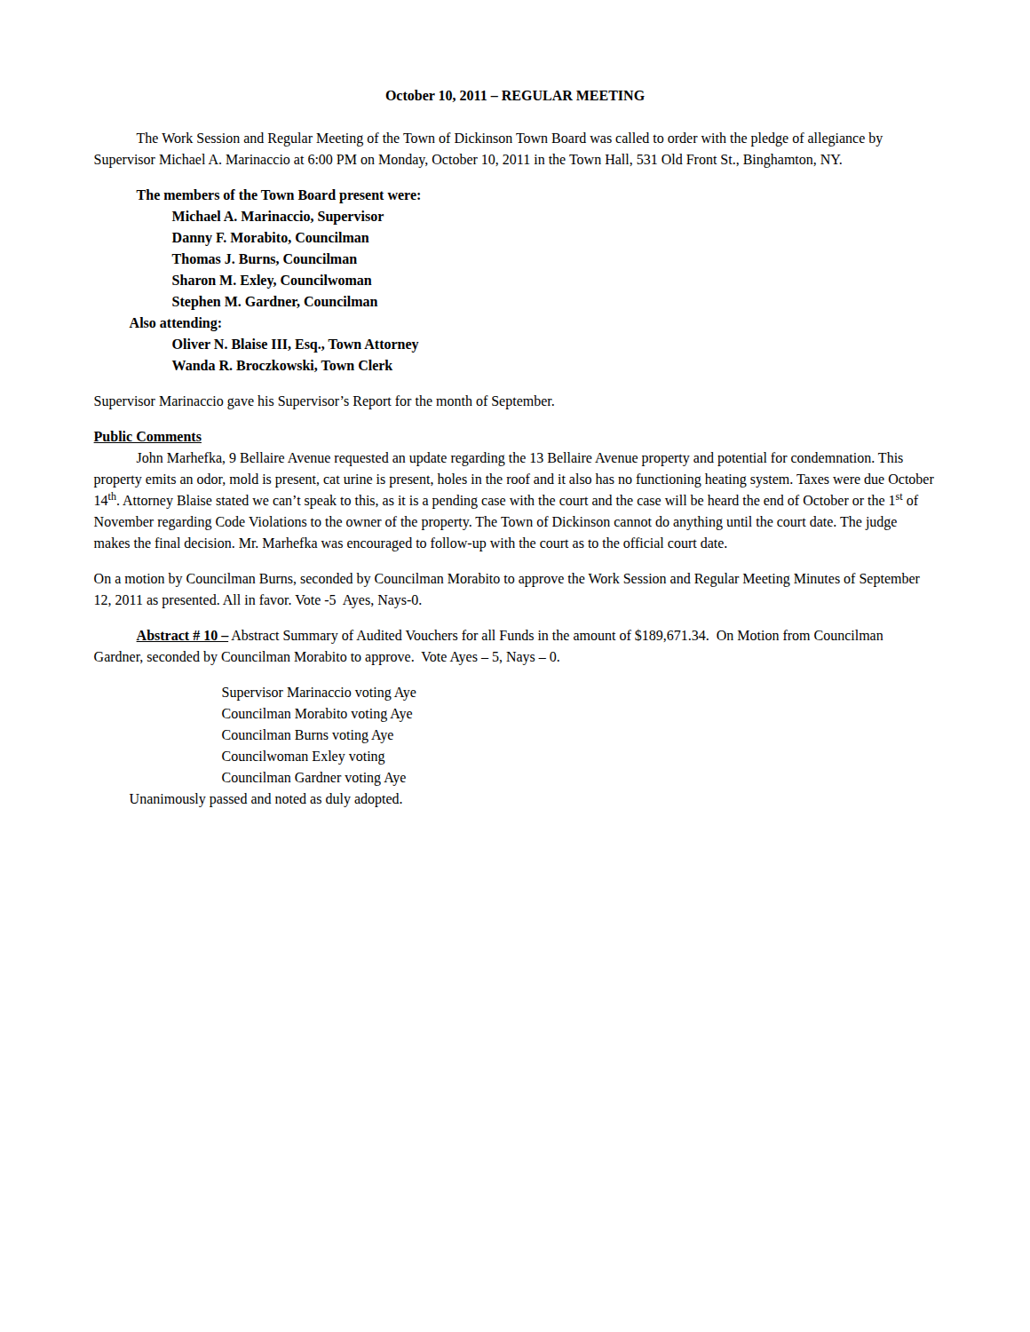October 10, 2011 – REGULAR MEETING
The Work Session and Regular Meeting of the Town of Dickinson Town Board was called to order with the pledge of allegiance by Supervisor Michael A. Marinaccio at 6:00 PM on Monday, October 10, 2011 in the Town Hall, 531 Old Front St., Binghamton, NY.
The members of the Town Board present were:
Michael A. Marinaccio, Supervisor
Danny F. Morabito, Councilman
Thomas J. Burns, Councilman
Sharon M. Exley, Councilwoman
Stephen M. Gardner, Councilman
Also attending:
Oliver N. Blaise III, Esq., Town Attorney
Wanda R. Broczkowski, Town Clerk
Supervisor Marinaccio gave his Supervisor’s Report for the month of September.
Public Comments
John Marhefka, 9 Bellaire Avenue requested an update regarding the 13 Bellaire Avenue property and potential for condemnation. This property emits an odor, mold is present, cat urine is present, holes in the roof and it also has no functioning heating system. Taxes were due October 14th. Attorney Blaise stated we can’t speak to this, as it is a pending case with the court and the case will be heard the end of October or the 1st of November regarding Code Violations to the owner of the property. The Town of Dickinson cannot do anything until the court date. The judge makes the final decision. Mr. Marhefka was encouraged to follow-up with the court as to the official court date.
On a motion by Councilman Burns, seconded by Councilman Morabito to approve the Work Session and Regular Meeting Minutes of September 12, 2011 as presented. All in favor. Vote -5 Ayes, Nays-0.
Abstract # 10 – Abstract Summary of Audited Vouchers for all Funds in the amount of $189,671.34. On Motion from Councilman Gardner, seconded by Councilman Morabito to approve. Vote Ayes – 5, Nays – 0.
Supervisor Marinaccio voting Aye
Councilman Morabito voting Aye
Councilman Burns voting Aye
Councilwoman Exley voting
Councilman Gardner voting Aye
Unanimously passed and noted as duly adopted.